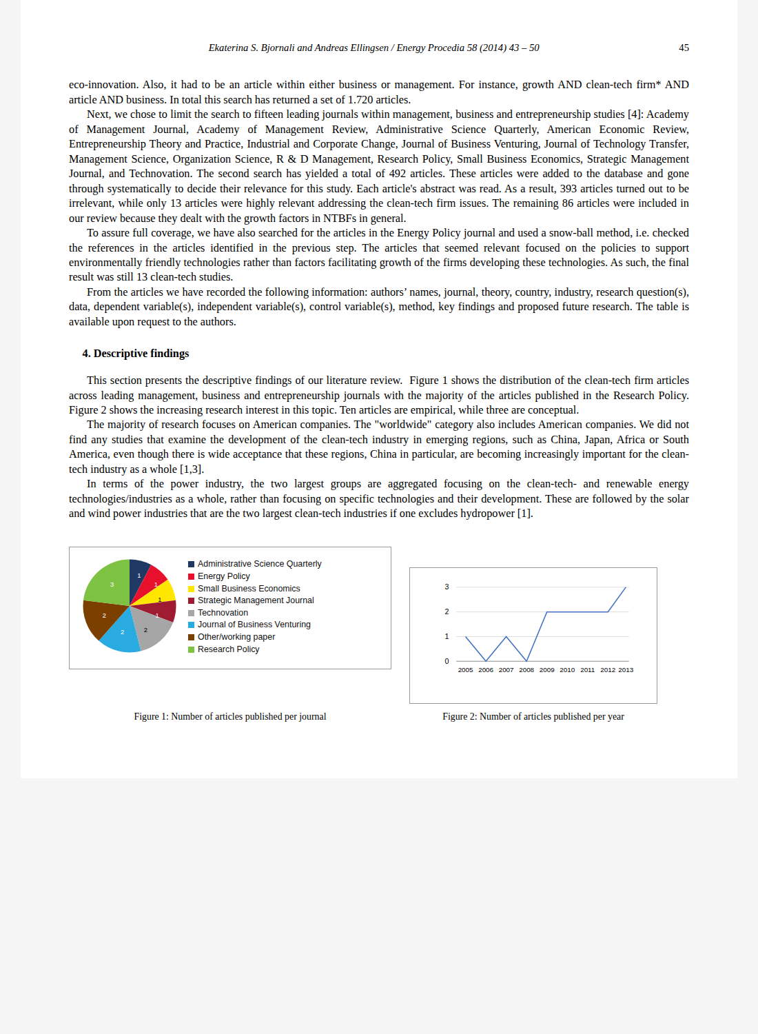Ekaterina S. Bjornali and Andreas Ellingsen / Energy Procedia 58 (2014) 43 – 50
45
eco-innovation. Also, it had to be an article within either business or management. For instance, growth AND clean-tech firm* AND article AND business. In total this search has returned a set of 1.720 articles.
Next, we chose to limit the search to fifteen leading journals within management, business and entrepreneurship studies [4]: Academy of Management Journal, Academy of Management Review, Administrative Science Quarterly, American Economic Review, Entrepreneurship Theory and Practice, Industrial and Corporate Change, Journal of Business Venturing, Journal of Technology Transfer, Management Science, Organization Science, R & D Management, Research Policy, Small Business Economics, Strategic Management Journal, and Technovation. The second search has yielded a total of 492 articles. These articles were added to the database and gone through systematically to decide their relevance for this study. Each article's abstract was read. As a result, 393 articles turned out to be irrelevant, while only 13 articles were highly relevant addressing the clean-tech firm issues. The remaining 86 articles were included in our review because they dealt with the growth factors in NTBFs in general.
To assure full coverage, we have also searched for the articles in the Energy Policy journal and used a snow-ball method, i.e. checked the references in the articles identified in the previous step. The articles that seemed relevant focused on the policies to support environmentally friendly technologies rather than factors facilitating growth of the firms developing these technologies. As such, the final result was still 13 clean-tech studies.
From the articles we have recorded the following information: authors’ names, journal, theory, country, industry, research question(s), data, dependent variable(s), independent variable(s), control variable(s), method, key findings and proposed future research. The table is available upon request to the authors.
4. Descriptive findings
This section presents the descriptive findings of our literature review. Figure 1 shows the distribution of the clean-tech firm articles across leading management, business and entrepreneurship journals with the majority of the articles published in the Research Policy. Figure 2 shows the increasing research interest in this topic. Ten articles are empirical, while three are conceptual.
The majority of research focuses on American companies. The "worldwide" category also includes American companies. We did not find any studies that examine the development of the clean-tech industry in emerging regions, such as China, Japan, Africa or South America, even though there is wide acceptance that these regions, China in particular, are becoming increasingly important for the clean-tech industry as a whole [1,3].
In terms of the power industry, the two largest groups are aggregated focusing on the clean-tech- and renewable energy technologies/industries as a whole, rather than focusing on specific technologies and their development. These are followed by the solar and wind power industries that are the two largest clean-tech industries if one excludes hydropower [1].
1 1 1 1 2 2 2 3
Administrative Science Quarterly
Energy Policy
Small Business Economics
Strategic Management Journal
Technovation
Journal of Business Venturing
Other/working paper
Research Policy
3 2 1 0 2005 2006 2007 2008 2009 2010 2011 2012 2013
Figure 1: Number of articles published per journal
Figure 2: Number of articles published per year